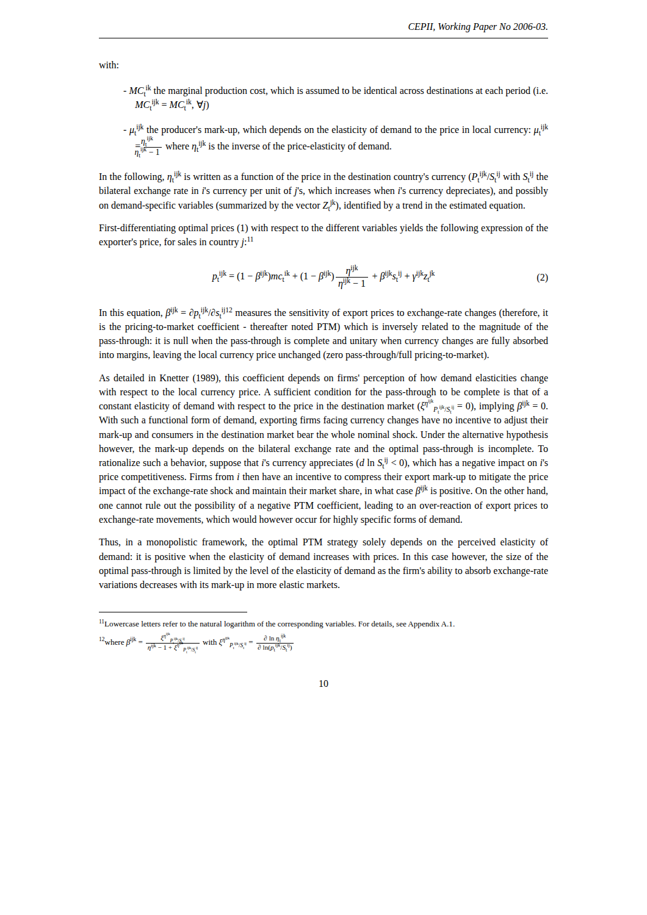CEPII, Working Paper No 2006-03.
with:
MCtik the marginal production cost, which is assumed to be identical across destinations at each period (i.e. MCtijk = MCtik, ∀j)
μtijk the producer's mark-up, which depends on the elasticity of demand to the price in local currency: μtijk = ηtijk ηtijk − 1 where ηtijk is the inverse of the price-elasticity of demand.
In the following, ηtijk is written as a function of the price in the destination country's currency (Ptijk/Stij with Stij the bilateral exchange rate in i's currency per unit of j's, which increases when i's currency depreciates), and possibly on demand-specific variables (summarized by the vector Ztjk), identified by a trend in the estimated equation.
First-differentiating optimal prices (1) with respect to the different variables yields the following expression of the exporter's price, for sales in country j:11
ptijk = (1 − βijk)mctik + (1 − βijk)ηijk ηijk − 1 + βijkstij + γijkztjk (2)
In this equation, βijk = ∂ptijk/∂stij12 measures the sensitivity of export prices to exchange-rate changes (therefore, it is the pricing-to-market coefficient - thereafter noted PTM) which is inversely related to the magnitude of the pass-through: it is null when the pass-through is complete and unitary when currency changes are fully absorbed into margins, leaving the local currency price unchanged (zero pass-through/full pricing-to-market).
As detailed in Knetter (1989), this coefficient depends on firms' perception of how demand elasticities change with respect to the local currency price. A sufficient condition for the pass-through to be complete is that of a constant elasticity of demand with respect to the price in the destination market (ξηijkPtijk/Stij = 0), implying βijk = 0. With such a functional form of demand, exporting firms facing currency changes have no incentive to adjust their mark-up and consumers in the destination market bear the whole nominal shock. Under the alternative hypothesis however, the mark-up depends on the bilateral exchange rate and the optimal pass-through is incomplete. To rationalize such a behavior, suppose that i's currency appreciates (d ln Stij < 0), which has a negative impact on i's price competitiveness. Firms from i then have an incentive to compress their export mark-up to mitigate the price impact of the exchange-rate shock and maintain their market share, in what case βijk is positive. On the other hand, one cannot rule out the possibility of a negative PTM coefficient, leading to an over-reaction of export prices to exchange-rate movements, which would however occur for highly specific forms of demand.
Thus, in a monopolistic framework, the optimal PTM strategy solely depends on the perceived elasticity of demand: it is positive when the elasticity of demand increases with prices. In this case however, the size of the optimal pass-through is limited by the level of the elasticity of demand as the firm's ability to absorb exchange-rate variations decreases with its mark-up in more elastic markets.
11Lowercase letters refer to the natural logarithm of the corresponding variables. For details, see Appendix A.1.
12where βijk = ξηijkPtijk/Stij ηijk − 1 + ξηijkPtijk/Stij with ξηijkPtijk/Stij = ∂ ln ηtijk∂ ln(ptijk/Stij)
10